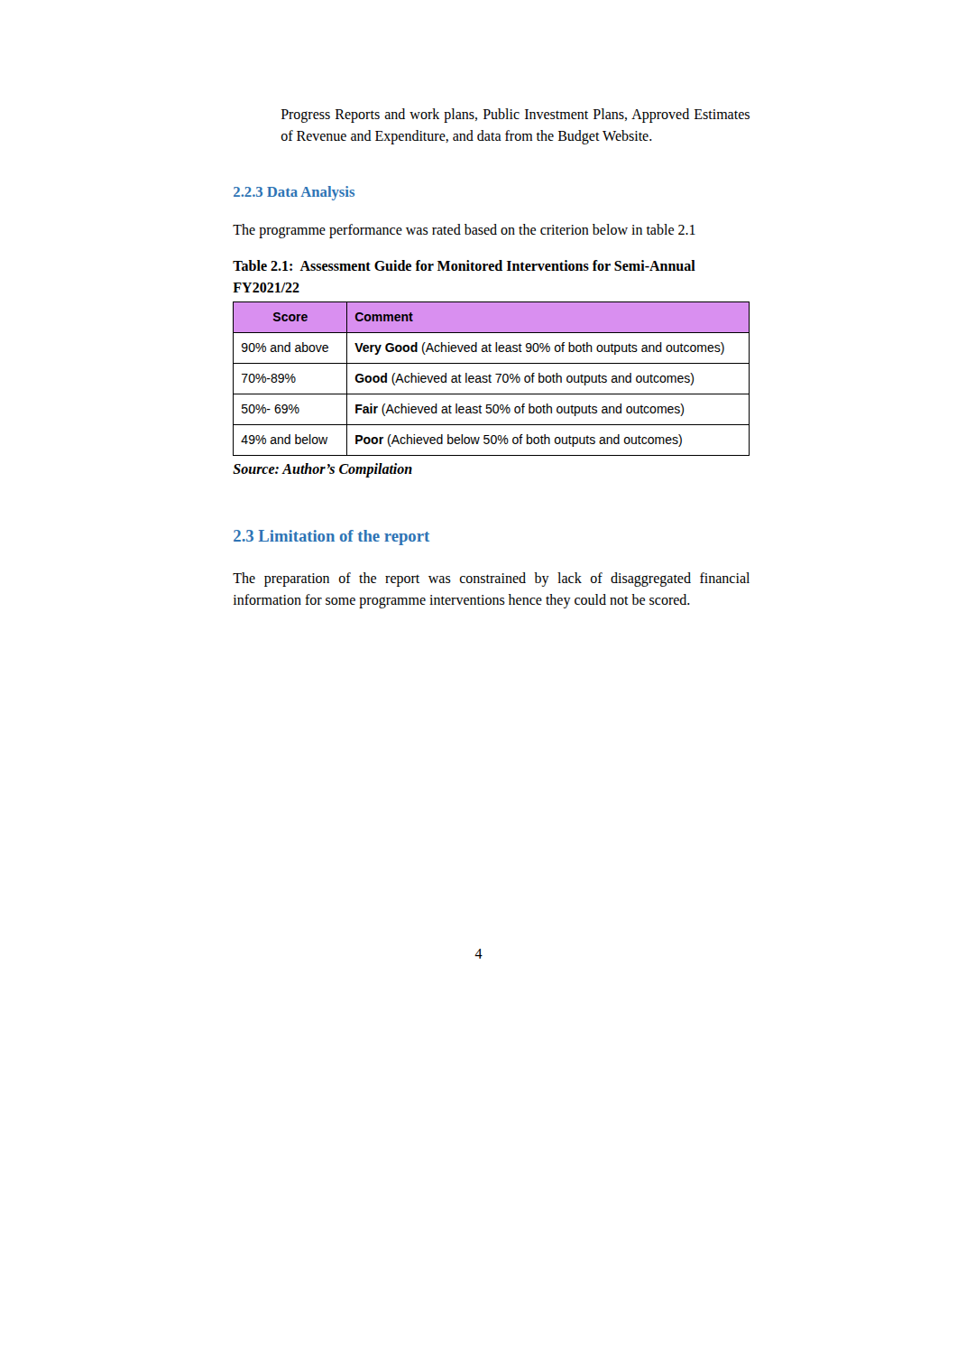Progress Reports and work plans, Public Investment Plans, Approved Estimates of Revenue and Expenditure, and data from the Budget Website.
2.2.3 Data Analysis
The programme performance was rated based on the criterion below in table 2.1
Table 2.1: Assessment Guide for Monitored Interventions for Semi-Annual FY2021/22
| Score | Comment |
| --- | --- |
| 90% and above | Very Good (Achieved at least 90% of both outputs and outcomes) |
| 70%-89% | Good (Achieved at least 70% of both outputs and outcomes) |
| 50%- 69% | Fair (Achieved at least 50% of both outputs and outcomes) |
| 49% and below | Poor (Achieved below 50% of both outputs and outcomes) |
Source: Author’s Compilation
2.3 Limitation of the report
The preparation of the report was constrained by lack of disaggregated financial information for some programme interventions hence they could not be scored.
4